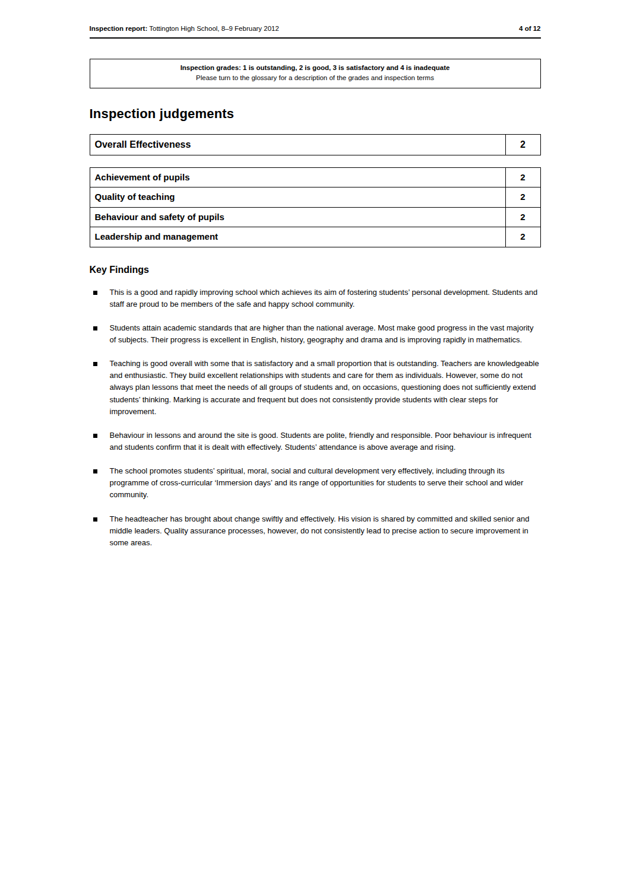Inspection report: Tottington High School, 8–9 February 2012
4 of 12
Inspection grades: 1 is outstanding, 2 is good, 3 is satisfactory and 4 is inadequate
Please turn to the glossary for a description of the grades and inspection terms
Inspection judgements
| Overall Effectiveness | 2 |
| Achievement of pupils | 2 |
| Quality of teaching | 2 |
| Behaviour and safety of pupils | 2 |
| Leadership and management | 2 |
Key Findings
This is a good and rapidly improving school which achieves its aim of fostering students’ personal development. Students and staff are proud to be members of the safe and happy school community.
Students attain academic standards that are higher than the national average. Most make good progress in the vast majority of subjects. Their progress is excellent in English, history, geography and drama and is improving rapidly in mathematics.
Teaching is good overall with some that is satisfactory and a small proportion that is outstanding. Teachers are knowledgeable and enthusiastic. They build excellent relationships with students and care for them as individuals. However, some do not always plan lessons that meet the needs of all groups of students and, on occasions, questioning does not sufficiently extend students’ thinking. Marking is accurate and frequent but does not consistently provide students with clear steps for improvement.
Behaviour in lessons and around the site is good. Students are polite, friendly and responsible. Poor behaviour is infrequent and students confirm that it is dealt with effectively. Students’ attendance is above average and rising.
The school promotes students’ spiritual, moral, social and cultural development very effectively, including through its programme of cross-curricular ‘Immersion days’ and its range of opportunities for students to serve their school and wider community.
The headteacher has brought about change swiftly and effectively. His vision is shared by committed and skilled senior and middle leaders. Quality assurance processes, however, do not consistently lead to precise action to secure improvement in some areas.